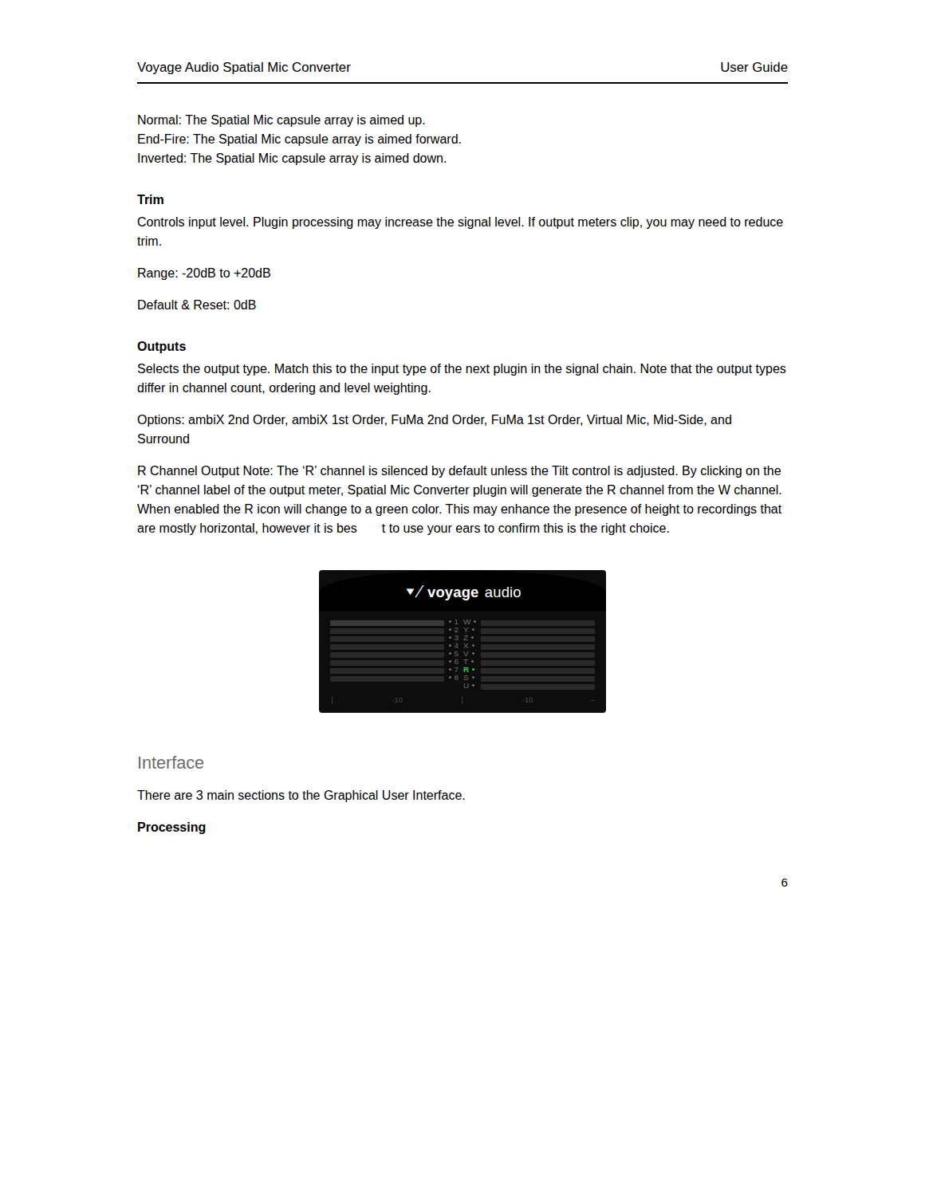Voyage Audio Spatial Mic Converter User Guide
Normal: The Spatial Mic capsule array is aimed up.
End-Fire: The Spatial Mic capsule array is aimed forward.
Inverted: The Spatial Mic capsule array is aimed down.
Trim
Controls input level. Plugin processing may increase the signal level. If output meters clip, you may need to reduce trim.
Range: -20dB to +20dB
Default & Reset: 0dB
Outputs
Selects the output type. Match this to the input type of the next plugin in the signal chain. Note that the output types differ in channel count, ordering and level weighting.
Options: ambiX 2nd Order, ambiX 1st Order, FuMa 2nd Order, FuMa 1st Order, Virtual Mic, Mid-Side, and Surround
R Channel Output Note: The ‘R’ channel is silenced by default unless the Tilt control is adjusted. By clicking on the ‘R’ channel label of the output meter, Spatial Mic Converter plugin will generate the R channel from the W channel. When enabled the R icon will change to a green color. This may enhance the presence of height to recordings that are mostly horizontal, however it is bes t to use your ears to confirm this is the right choice.
▼╱voyage audio
1
2
3
4
5
6
7
8
W
Y
Z
X
V
T
R
S
U
∣ -10 ∣ -10 –
Interface
There are 3 main sections to the Graphical User Interface.
Processing
6